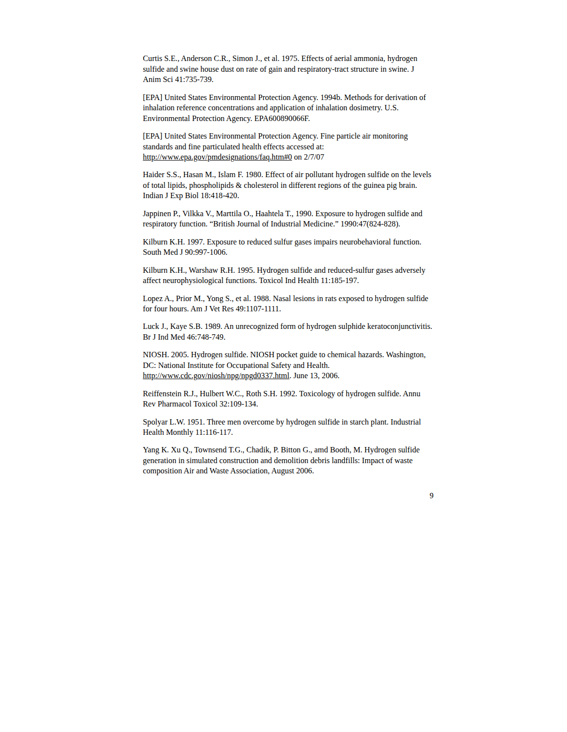Curtis S.E., Anderson C.R., Simon J., et al. 1975. Effects of aerial ammonia, hydrogen sulfide and swine house dust on rate of gain and respiratory-tract structure in swine. J Anim Sci 41:735-739.
[EPA] United States Environmental Protection Agency. 1994b. Methods for derivation of inhalation reference concentrations and application of inhalation dosimetry. U.S. Environmental Protection Agency. EPA600890066F.
[EPA] United States Environmental Protection Agency. Fine particle air monitoring standards and fine particulated health effects accessed at: http://www.epa.gov/pmdesignations/faq.htm#0 on 2/7/07
Haider S.S., Hasan M., Islam F. 1980. Effect of air pollutant hydrogen sulfide on the levels of total lipids, phospholipids & cholesterol in different regions of the guinea pig brain. Indian J Exp Biol 18:418-420.
Jappinen P., Vilkka V., Marttila O., Haahtela T., 1990. Exposure to hydrogen sulfide and respiratory function. “British Journal of Industrial Medicine.” 1990:47(824-828).
Kilburn K.H. 1997. Exposure to reduced sulfur gases impairs neurobehavioral function. South Med J 90:997-1006.
Kilburn K.H., Warshaw R.H. 1995. Hydrogen sulfide and reduced-sulfur gases adversely affect neurophysiological functions. Toxicol Ind Health 11:185-197.
Lopez A., Prior M., Yong S., et al. 1988. Nasal lesions in rats exposed to hydrogen sulfide for four hours. Am J Vet Res 49:1107-1111.
Luck J., Kaye S.B. 1989. An unrecognized form of hydrogen sulphide keratoconjunctivitis. Br J Ind Med 46:748-749.
NIOSH. 2005. Hydrogen sulfide. NIOSH pocket guide to chemical hazards. Washington, DC: National Institute for Occupational Safety and Health. http://www.cdc.gov/niosh/npg/npgd0337.html. June 13, 2006.
Reiffenstein R.J., Hulbert W.C., Roth S.H. 1992. Toxicology of hydrogen sulfide. Annu Rev Pharmacol Toxicol 32:109-134.
Spolyar L.W. 1951. Three men overcome by hydrogen sulfide in starch plant. Industrial Health Monthly 11:116-117.
Yang K. Xu Q., Townsend T.G., Chadik, P. Bitton G., amd Booth, M. Hydrogen sulfide generation in simulated construction and demolition debris landfills: Impact of waste composition Air and Waste Association, August 2006.
9